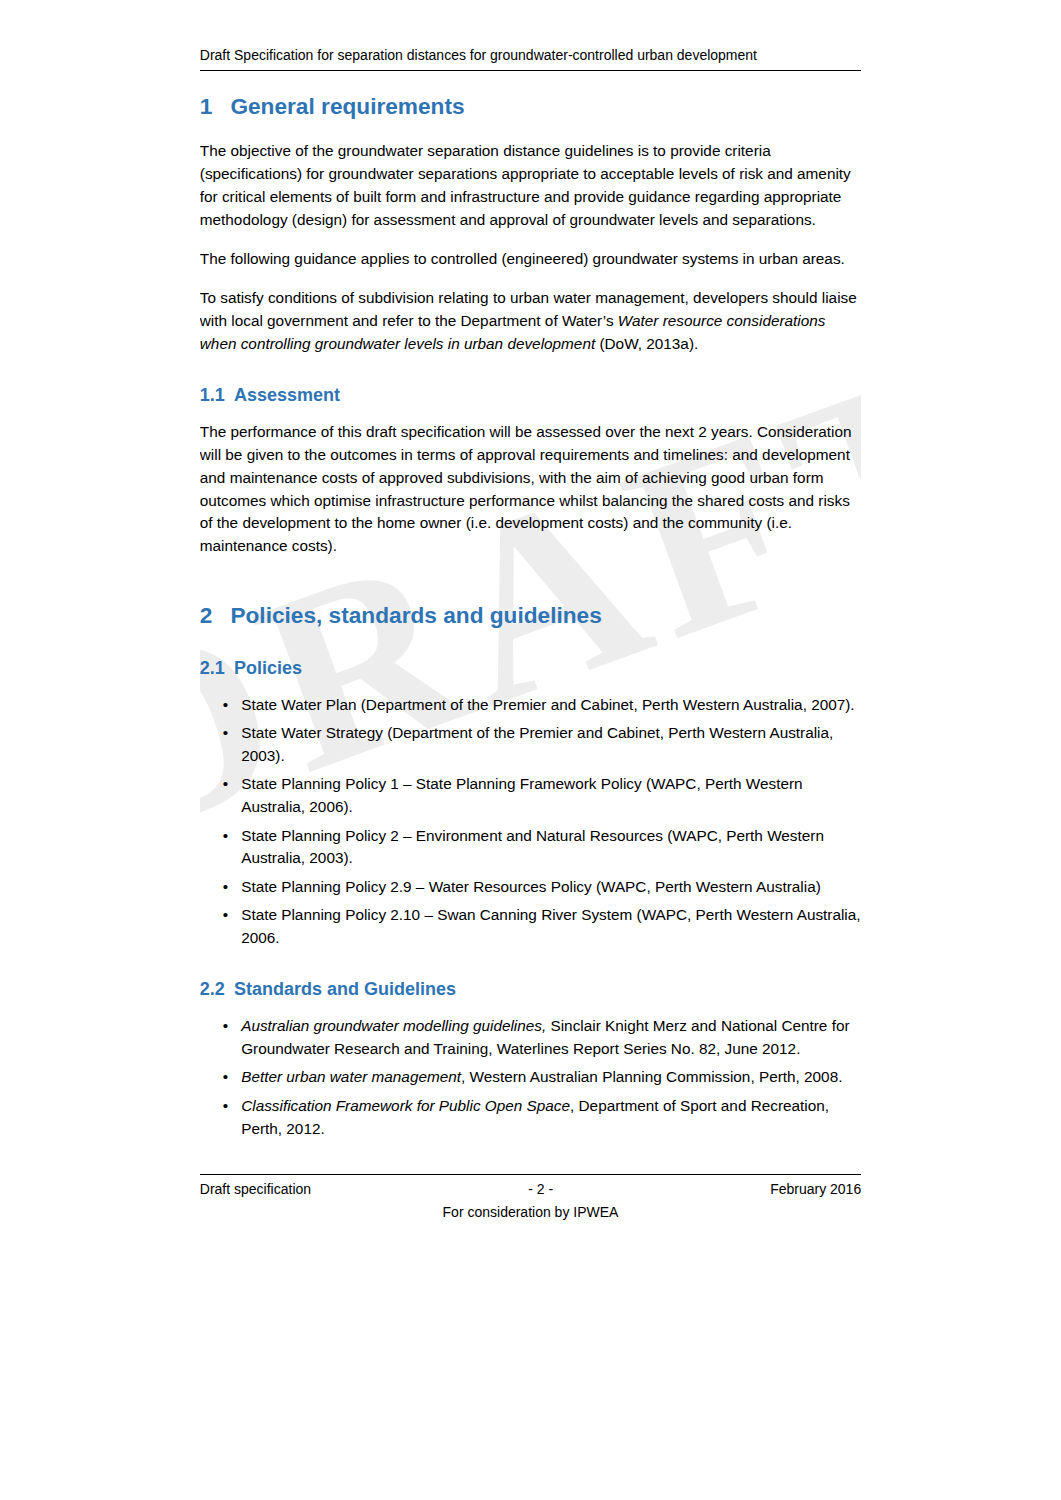DRAFT
Draft Specification for separation distances for groundwater-controlled urban development
1 General requirements
The objective of the groundwater separation distance guidelines is to provide criteria (specifications) for groundwater separations appropriate to acceptable levels of risk and amenity for critical elements of built form and infrastructure and provide guidance regarding appropriate methodology (design) for assessment and approval of groundwater levels and separations.
The following guidance applies to controlled (engineered) groundwater systems in urban areas.
To satisfy conditions of subdivision relating to urban water management, developers should liaise with local government and refer to the Department of Water’s Water resource considerations when controlling groundwater levels in urban development (DoW, 2013a).
1.1 Assessment
The performance of this draft specification will be assessed over the next 2 years. Consideration will be given to the outcomes in terms of approval requirements and timelines: and development and maintenance costs of approved subdivisions, with the aim of achieving good urban form outcomes which optimise infrastructure performance whilst balancing the shared costs and risks of the development to the home owner (i.e. development costs) and the community (i.e. maintenance costs).
2 Policies, standards and guidelines
2.1 Policies
State Water Plan (Department of the Premier and Cabinet, Perth Western Australia, 2007).
State Water Strategy (Department of the Premier and Cabinet, Perth Western Australia, 2003).
State Planning Policy 1 – State Planning Framework Policy (WAPC, Perth Western Australia, 2006).
State Planning Policy 2 – Environment and Natural Resources (WAPC, Perth Western Australia, 2003).
State Planning Policy 2.9 – Water Resources Policy (WAPC, Perth Western Australia)
State Planning Policy 2.10 – Swan Canning River System (WAPC, Perth Western Australia, 2006.
2.2 Standards and Guidelines
Australian groundwater modelling guidelines, Sinclair Knight Merz and National Centre for Groundwater Research and Training, Waterlines Report Series No. 82, June 2012.
Better urban water management, Western Australian Planning Commission, Perth, 2008.
Classification Framework for Public Open Space, Department of Sport and Recreation, Perth, 2012.
Draft specification
- 2 -
February 2016
For consideration by IPWEA